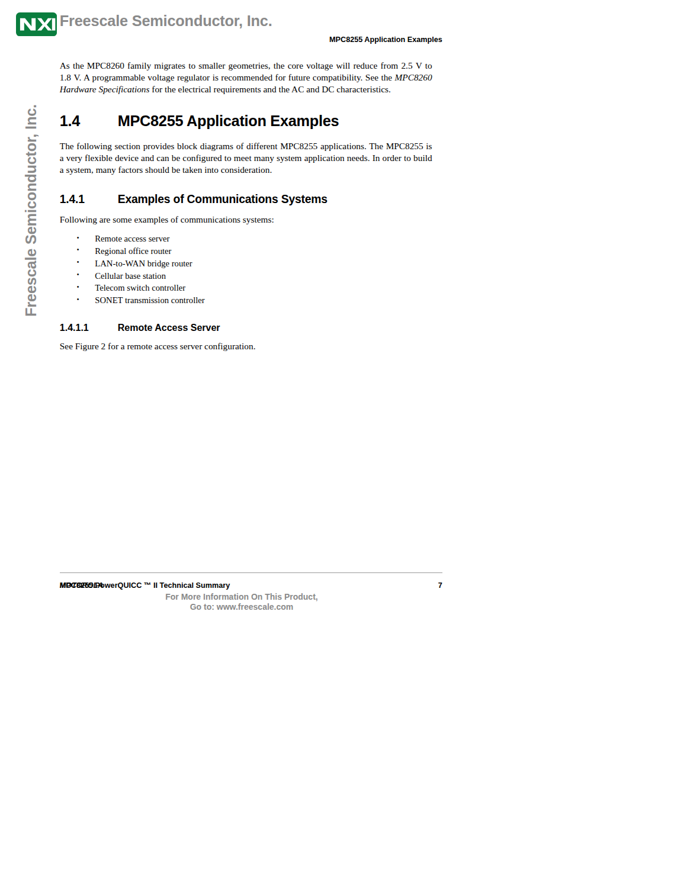Freescale Semiconductor, Inc.
Freescale Semiconductor, Inc.
MPC8255 Application Examples
As the MPC8260 family migrates to smaller geometries, the core voltage will reduce from 2.5 V to 1.8 V. A programmable voltage regulator is recommended for future compatibility. See the MPC8260 Hardware Specifications for the electrical requirements and the AC and DC characteristics.
1.4 MPC8255 Application Examples
The following section provides block diagrams of different MPC8255 applications. The MPC8255 is a very flexible device and can be configured to meet many system application needs. In order to build a system, many factors should be taken into consideration.
1.4.1 Examples of Communications Systems
Following are some examples of communications systems:
Remote access server
Regional office router
LAN-to-WAN bridge router
Cellular base station
Telecom switch controller
SONET transmission controller
1.4.1.1 Remote Access Server
See Figure 2 for a remote access server configuration.
MOTOROLA MPC8255 PowerQUICC ™ II Technical Summary 7
For More Information On This Product,
Go to: www.freescale.com